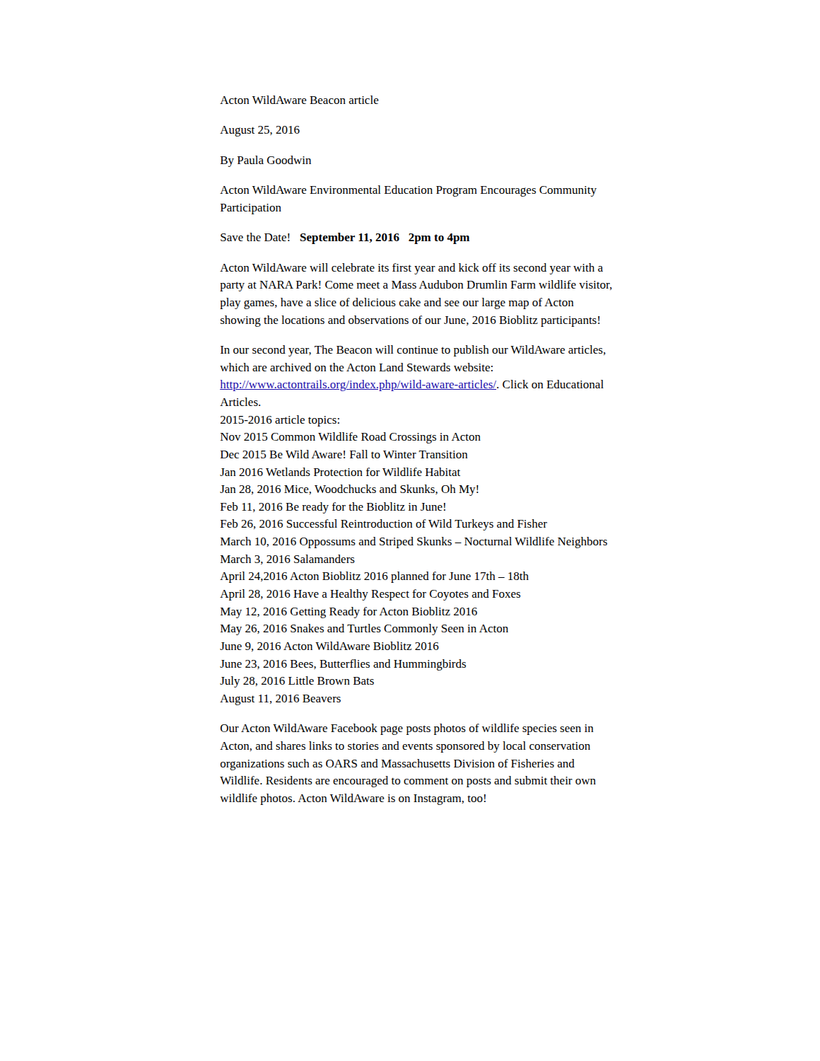Acton WildAware Beacon article
August 25, 2016
By Paula Goodwin
Acton WildAware Environmental Education Program Encourages Community Participation
Save the Date! September 11, 2016 2pm to 4pm
Acton WildAware will celebrate its first year and kick off its second year with a party at NARA Park! Come meet a Mass Audubon Drumlin Farm wildlife visitor, play games, have a slice of delicious cake and see our large map of Acton showing the locations and observations of our June, 2016 Bioblitz participants!
In our second year, The Beacon will continue to publish our WildAware articles, which are archived on the Acton Land Stewards website:
http://www.actontrails.org/index.php/wild-aware-articles/. Click on Educational Articles.
2015-2016 article topics:
Nov 2015 Common Wildlife Road Crossings in Acton
Dec 2015 Be Wild Aware! Fall to Winter Transition
Jan 2016 Wetlands Protection for Wildlife Habitat
Jan 28, 2016 Mice, Woodchucks and Skunks, Oh My!
Feb 11, 2016 Be ready for the Bioblitz in June!
Feb 26, 2016 Successful Reintroduction of Wild Turkeys and Fisher
March 10, 2016 Oppossums and Striped Skunks – Nocturnal Wildlife Neighbors
March 3, 2016 Salamanders
April 24,2016 Acton Bioblitz 2016 planned for June 17th – 18th
April 28, 2016 Have a Healthy Respect for Coyotes and Foxes
May 12, 2016 Getting Ready for Acton Bioblitz 2016
May 26, 2016 Snakes and Turtles Commonly Seen in Acton
June 9, 2016 Acton WildAware Bioblitz 2016
June 23, 2016 Bees, Butterflies and Hummingbirds
July 28, 2016 Little Brown Bats
August 11, 2016 Beavers
Our Acton WildAware Facebook page posts photos of wildlife species seen in Acton, and shares links to stories and events sponsored by local conservation organizations such as OARS and Massachusetts Division of Fisheries and Wildlife. Residents are encouraged to comment on posts and submit their own wildlife photos. Acton WildAware is on Instagram, too!